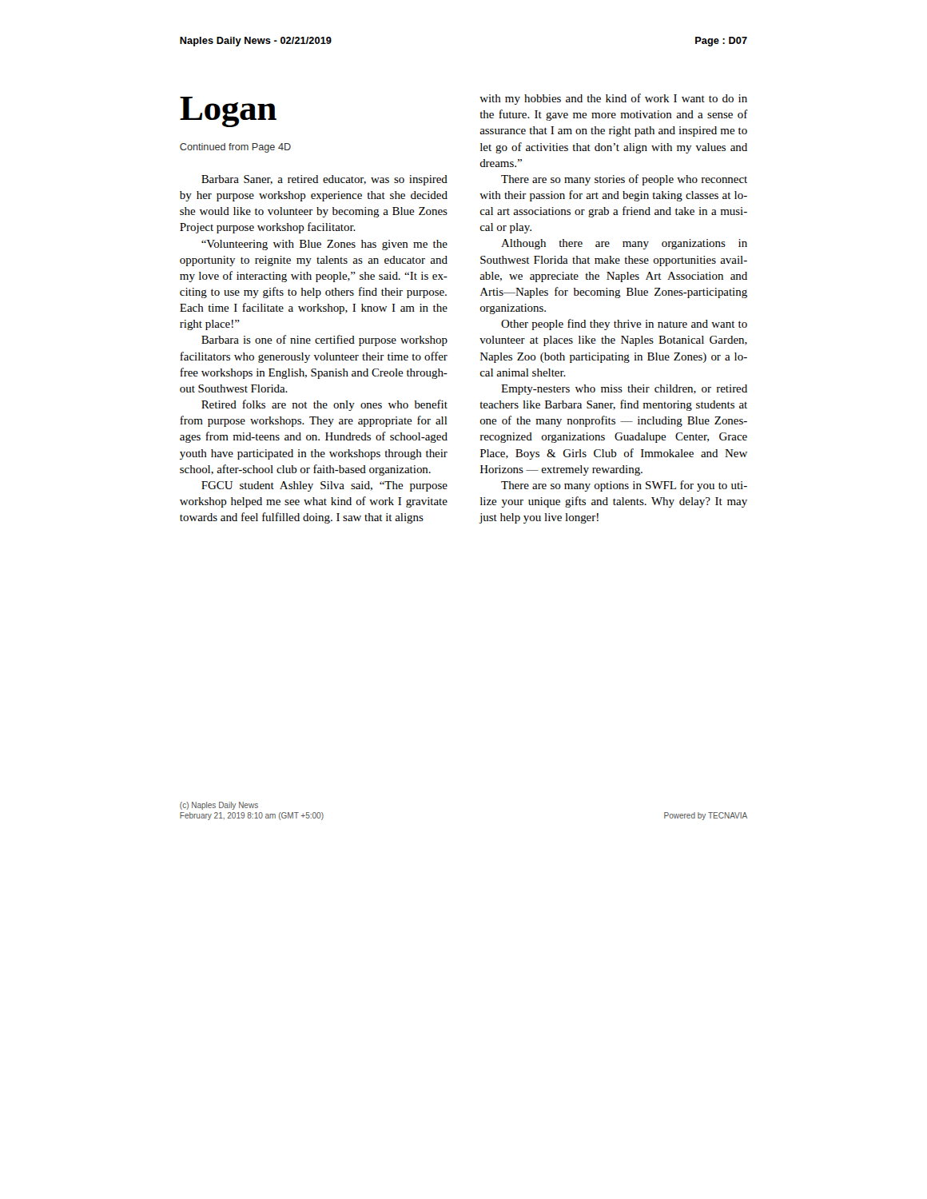Naples Daily News - 02/21/2019
Page : D07
Logan
Continued from Page 4D
Barbara Saner, a retired educator, was so inspired by her purpose workshop experience that she decided she would like to volunteer by becoming a Blue Zones Project purpose workshop facilitator.
“Volunteering with Blue Zones has given me the opportunity to reignite my talents as an educator and my love of interacting with people,” she said. “It is exciting to use my gifts to help others find their purpose. Each time I facilitate a workshop, I know I am in the right place!”
Barbara is one of nine certified purpose workshop facilitators who generously volunteer their time to offer free workshops in English, Spanish and Creole throughout Southwest Florida.
Retired folks are not the only ones who benefit from purpose workshops. They are appropriate for all ages from mid-teens and on. Hundreds of school-aged youth have participated in the workshops through their school, after-school club or faith-based organization.
FGCU student Ashley Silva said, “The purpose workshop helped me see what kind of work I gravitate towards and feel fulfilled doing. I saw that it aligns
with my hobbies and the kind of work I want to do in the future. It gave me more motivation and a sense of assurance that I am on the right path and inspired me to let go of activities that don’t align with my values and dreams.”
There are so many stories of people who reconnect with their passion for art and begin taking classes at local art associations or grab a friend and take in a musical or play.
Although there are many organizations in Southwest Florida that make these opportunities available, we appreciate the Naples Art Association and Artis—Naples for becoming Blue Zones-participating organizations.
Other people find they thrive in nature and want to volunteer at places like the Naples Botanical Garden, Naples Zoo (both participating in Blue Zones) or a local animal shelter.
Empty-nesters who miss their children, or retired teachers like Barbara Saner, find mentoring students at one of the many nonprofits — including Blue Zones-recognized organizations Guadalupe Center, Grace Place, Boys & Girls Club of Immokalee and New Horizons — extremely rewarding.
There are so many options in SWFL for you to utilize your unique gifts and talents. Why delay? It may just help you live longer!
(c) Naples Daily News
February 21, 2019 8:10 am (GMT +5:00)
Powered by TECNAVIA